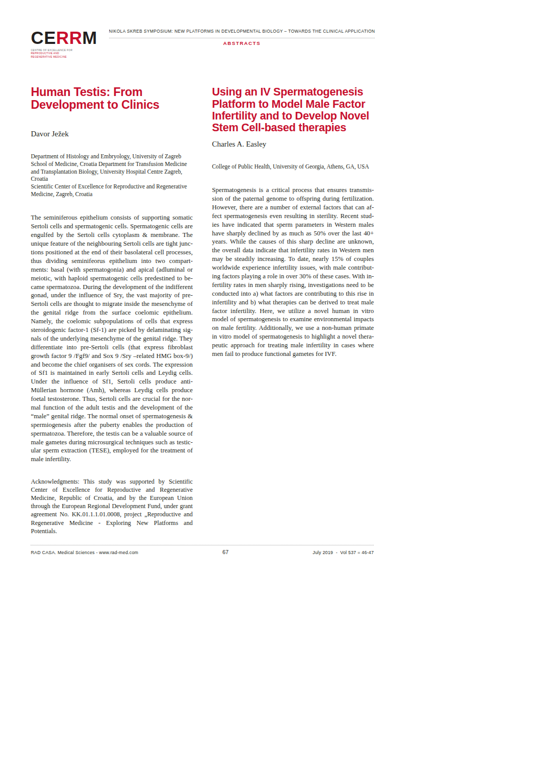CERRM
CENTRE OF EXCELLENCE FOR
REPRODUCTIVE AND
REGENERATIVE MEDICINE
Nikola Škreb Symposium: New platforms in developmental biology – towards the clinical application
Abstracts
Human Testis: From Development to Clinics
Davor Ježek
Department of Histology and Embryology, University of Zagreb School of Medicine, Croatia Department for Transfusion Medicine and Transplantation Biology, University Hospital Centre Zagreb, Croatia
Scientific Center of Excellence for Reproductive and Regenerative Medicine, Zagreb, Croatia
The seminiferous epithelium consists of supporting somatic Sertoli cells and spermatogenic cells. Spermatogenic cells are engulfed by the Sertoli cells cytoplasm & membrane. The unique feature of the neighbouring Sertoli cells are tight junctions positioned at the end of their basolateral cell processes, thus dividing seminifeorus epithelium into two compartments: basal (with spermatogonia) and apical (adluminal or meiotic, with haploid spermatogenic cells predestined to became spermatozoa. During the development of the indifferent gonad, under the influence of Sry, the vast majority of pre-Sertoli cells are thought to migrate inside the mesenchyme of the genital ridge from the surface coelomic epithelium. Namely, the coelomic subpopulations of cells that express steroidogenic factor-1 (Sf-1) are picked by delaminating signals of the underlying mesenchyme of the genital ridge. They differentiate into pre-Sertoli cells (that express fibroblast growth factor 9 /Fgf9/ and Sox 9 /Sry –related HMG box-9/) and become the chief organisers of sex cords. The expression of Sf1 is maintained in early Sertoli cells and Leydig cells. Under the influence of Sf1, Sertoli cells produce anti-Müllerian hormone (Amh), whereas Leydig cells produce foetal testosterone. Thus, Sertoli cells are crucial for the normal function of the adult testis and the development of the “male” genital ridge. The normal onset of spermatogenesis & spermiogenesis after the puberty enables the production of spermatozoa. Therefore, the testis can be a valuable source of male gametes during microsurgical techniques such as testicular sperm extraction (TESE), employed for the treatment of male infertility.
Acknowledgments: This study was supported by Scientific Center of Excellence for Reproductive and Regenerative Medicine, Republic of Croatia, and by the European Union through the European Regional Development Fund, under grant agreement No. KK.01.1.1.01.0008, project „Reproductive and Regenerative Medicine - Exploring New Platforms and Potentials.
Using an IV Spermatogenesis Platform to Model Male Factor Infertility and to Develop Novel Stem Cell-based therapies
Charles A. Easley
College of Public Health, University of Georgia, Athens, GA, USA
Spermatogenesis is a critical process that ensures transmission of the paternal genome to offspring during fertilization. However, there are a number of external factors that can affect spermatogenesis even resulting in sterility. Recent studies have indicated that sperm parameters in Western males have sharply declined by as much as 50% over the last 40+ years. While the causes of this sharp decline are unknown, the overall data indicate that infertility rates in Western men may be steadily increasing. To date, nearly 15% of couples worldwide experience infertility issues, with male contributing factors playing a role in over 30% of these cases. With infertility rates in men sharply rising, investigations need to be conducted into a) what factors are contributing to this rise in infertility and b) what therapies can be derived to treat male factor infertility. Here, we utilize a novel human in vitro model of spermatogenesis to examine environmental impacts on male fertility. Additionally, we use a non-human primate in vitro model of spermatogenesis to highlight a novel therapeutic approach for treating male infertility in cases where men fail to produce functional gametes for IVF.
RAD CASA. Medical Sciences - www.rad-med.com
67
July 2019 - Vol 537 = 46-47